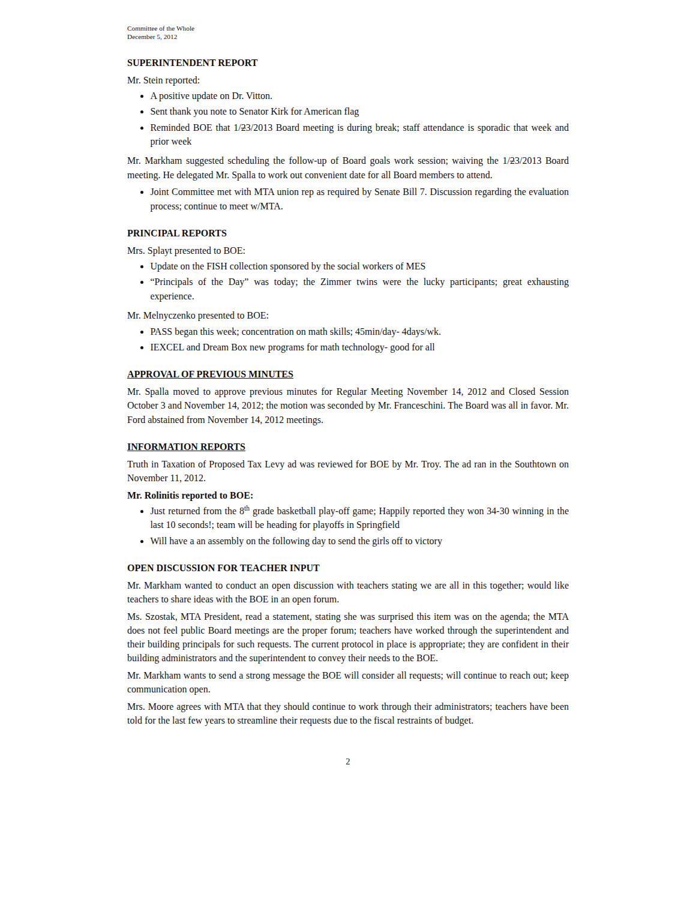Committee of the Whole
December 5, 2012
Superintendent Report
Mr. Stein reported:
A positive update on Dr. Vitton.
Sent thank you note to Senator Kirk for American flag
Reminded BOE that 1/23/2013 Board meeting is during break; staff attendance is sporadic that week and prior week
Mr. Markham suggested scheduling the follow-up of Board goals work session; waiving the 1/23/2013 Board meeting. He delegated Mr. Spalla to work out convenient date for all Board members to attend.
Joint Committee met with MTA union rep as required by Senate Bill 7. Discussion regarding the evaluation process; continue to meet w/MTA.
Principal Reports
Mrs. Splayt presented to BOE:
Update on the FISH collection sponsored by the social workers of MES
“Principals of the Day” was today; the Zimmer twins were the lucky participants; great exhausting experience.
Mr. Melnyczenko presented to BOE:
PASS began this week; concentration on math skills; 45min/day- 4days/wk.
IEXCEL and Dream Box new programs for math technology- good for all
Approval of Previous Minutes
Mr. Spalla moved to approve previous minutes for Regular Meeting November 14, 2012 and Closed Session October 3 and November 14, 2012; the motion was seconded by Mr. Franceschini. The Board was all in favor. Mr. Ford abstained from November 14, 2012 meetings.
Information Reports
Truth in Taxation of Proposed Tax Levy ad was reviewed for BOE by Mr. Troy. The ad ran in the Southtown on November 11, 2012.
Mr. Rolinitis reported to BOE:
Just returned from the 8th grade basketball play-off game; Happily reported they won 34-30 winning in the last 10 seconds!; team will be heading for playoffs in Springfield
Will have a an assembly on the following day to send the girls off to victory
Open Discussion for Teacher Input
Mr. Markham wanted to conduct an open discussion with teachers stating we are all in this together; would like teachers to share ideas with the BOE in an open forum.
Ms. Szostak, MTA President, read a statement, stating she was surprised this item was on the agenda; the MTA does not feel public Board meetings are the proper forum; teachers have worked through the superintendent and their building principals for such requests. The current protocol in place is appropriate; they are confident in their building administrators and the superintendent to convey their needs to the BOE.
Mr. Markham wants to send a strong message the BOE will consider all requests; will continue to reach out; keep communication open.
Mrs. Moore agrees with MTA that they should continue to work through their administrators; teachers have been told for the last few years to streamline their requests due to the fiscal restraints of budget.
2